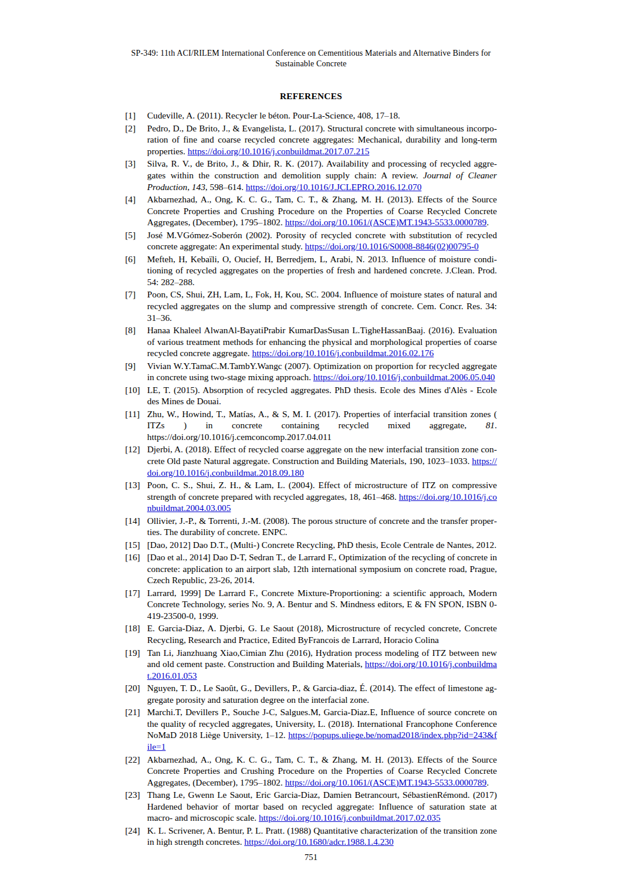SP-349: 11th ACI/RILEM International Conference on Cementitious Materials and Alternative Binders for Sustainable Concrete
REFERENCES
[1] Cudeville, A. (2011). Recycler le béton. Pour-La-Science, 408, 17–18.
[2] Pedro, D., De Brito, J., & Evangelista, L. (2017). Structural concrete with simultaneous incorporation of fine and coarse recycled concrete aggregates: Mechanical, durability and long-term properties. https://doi.org/10.1016/j.conbuildmat.2017.07.215
[3] Silva, R. V., de Brito, J., & Dhir, R. K. (2017). Availability and processing of recycled aggregates within the construction and demolition supply chain: A review. Journal of Cleaner Production, 143, 598–614. https://doi.org/10.1016/J.JCLEPRO.2016.12.070
[4] Akbarnezhad, A., Ong, K. C. G., Tam, C. T., & Zhang, M. H. (2013). Effects of the Source Concrete Properties and Crushing Procedure on the Properties of Coarse Recycled Concrete Aggregates, (December), 1795–1802. https://doi.org/10.1061/(ASCE)MT.1943-5533.0000789.
[5] José M.VGómez-Soberón (2002). Porosity of recycled concrete with substitution of recycled concrete aggregate: An experimental study. https://doi.org/10.1016/S0008-8846(02)00795-0
[6] Mefteh, H, Kebaïli, O, Oucief, H, Berredjem, L, Arabi, N. 2013. Influence of moisture conditioning of recycled aggregates on the properties of fresh and hardened concrete. J.Clean. Prod. 54: 282–288.
[7] Poon, CS, Shui, ZH, Lam, L, Fok, H, Kou, SC. 2004. Influence of moisture states of natural and recycled aggregates on the slump and compressive strength of concrete. Cem. Concr. Res. 34: 31–36.
[8] Hanaa Khaleel AlwanAl-BayatiPrabir KumarDasSusan L.TigheHassanBaaj. (2016). Evaluation of various treatment methods for enhancing the physical and morphological properties of coarse recycled concrete aggregate. https://doi.org/10.1016/j.conbuildmat.2016.02.176
[9] Vivian W.Y.TamaC.M.TambY.Wangc (2007). Optimization on proportion for recycled aggregate in concrete using two-stage mixing approach. https://doi.org/10.1016/j.conbuildmat.2006.05.040
[10] LE, T. (2015). Absorption of recycled aggregates. PhD thesis. Ecole des Mines d'Alès - Ecole des Mines de Douai.
[11] Zhu, W., Howind, T., Matías, A., & S, M. I. (2017). Properties of interfacial transition zones ( ITZs ) in concrete containing recycled mixed aggregate, 81. https://doi.org/10.1016/j.cemconcomp.2017.04.011
[12] Djerbi, A. (2018). Effect of recycled coarse aggregate on the new interfacial transition zone concrete Old paste Natural aggregate. Construction and Building Materials, 190, 1023–1033. https://doi.org/10.1016/j.conbuildmat.2018.09.180
[13] Poon, C. S., Shui, Z. H., & Lam, L. (2004). Effect of microstructure of ITZ on compressive strength of concrete prepared with recycled aggregates, 18, 461–468. https://doi.org/10.1016/j.conbuildmat.2004.03.005
[14] Ollivier, J.-P., & Torrenti, J.-M. (2008). The porous structure of concrete and the transfer properties. The durability of concrete. ENPC.
[15][Dao, 2012] Dao D.T., (Multi-) Concrete Recycling, PhD thesis, Ecole Centrale de Nantes, 2012.
[16][Dao et al., 2014] Dao D-T, Sedran T., de Larrard F., Optimization of the recycling of concrete in concrete: application to an airport slab, 12th international symposium on concrete road, Prague, Czech Republic, 23-26, 2014.
[17] Larrard, 1999] De Larrard F., Concrete Mixture-Proportioning: a scientific approach, Modern Concrete Technology, series No. 9, A. Bentur and S. Mindness editors, E & FN SPON, ISBN 0-419-23500-0, 1999.
[18] E. Garcia-Diaz, A. Djerbi, G. Le Saout (2018), Microstructure of recycled concrete, Concrete Recycling, Research and Practice, Edited ByFrancois de Larrard, Horacio Colina
[19] Tan Li, Jianzhuang Xiao,Cimian Zhu (2016), Hydration process modeling of ITZ between new and old cement paste. Construction and Building Materials, https://doi.org/10.1016/j.conbuildmat.2016.01.053
[20] Nguyen, T. D., Le Saoût, G., Devillers, P., & Garcia-diaz, É. (2014). The effect of limestone aggregate porosity and saturation degree on the interfacial zone.
[21] Marchi.T, Devillers P., Souche J-C, Salgues.M, Garcia-Diaz.E, Influence of source concrete on the quality of recycled aggregates, University, L. (2018). International Francophone Conference NoMaD 2018 Liège University, 1–12. https://popups.uliege.be/nomad2018/index.php?id=243&file=1
[22] Akbarnezhad, A., Ong, K. C. G., Tam, C. T., & Zhang, M. H. (2013). Effects of the Source Concrete Properties and Crushing Procedure on the Properties of Coarse Recycled Concrete Aggregates, (December), 1795–1802. https://doi.org/10.1061/(ASCE)MT.1943-5533.0000789.
[23] Thang Le, Gwenn Le Saout, Eric Garcia-Diaz, Damien Betrancourt, SébastienRémond. (2017) Hardened behavior of mortar based on recycled aggregate: Influence of saturation state at macro- and microscopic scale. https://doi.org/10.1016/j.conbuildmat.2017.02.035
[24] K. L. Scrivener, A. Bentur, P. L. Pratt. (1988) Quantitative characterization of the transition zone in high strength concretes. https://doi.org/10.1680/adcr.1988.1.4.230
751